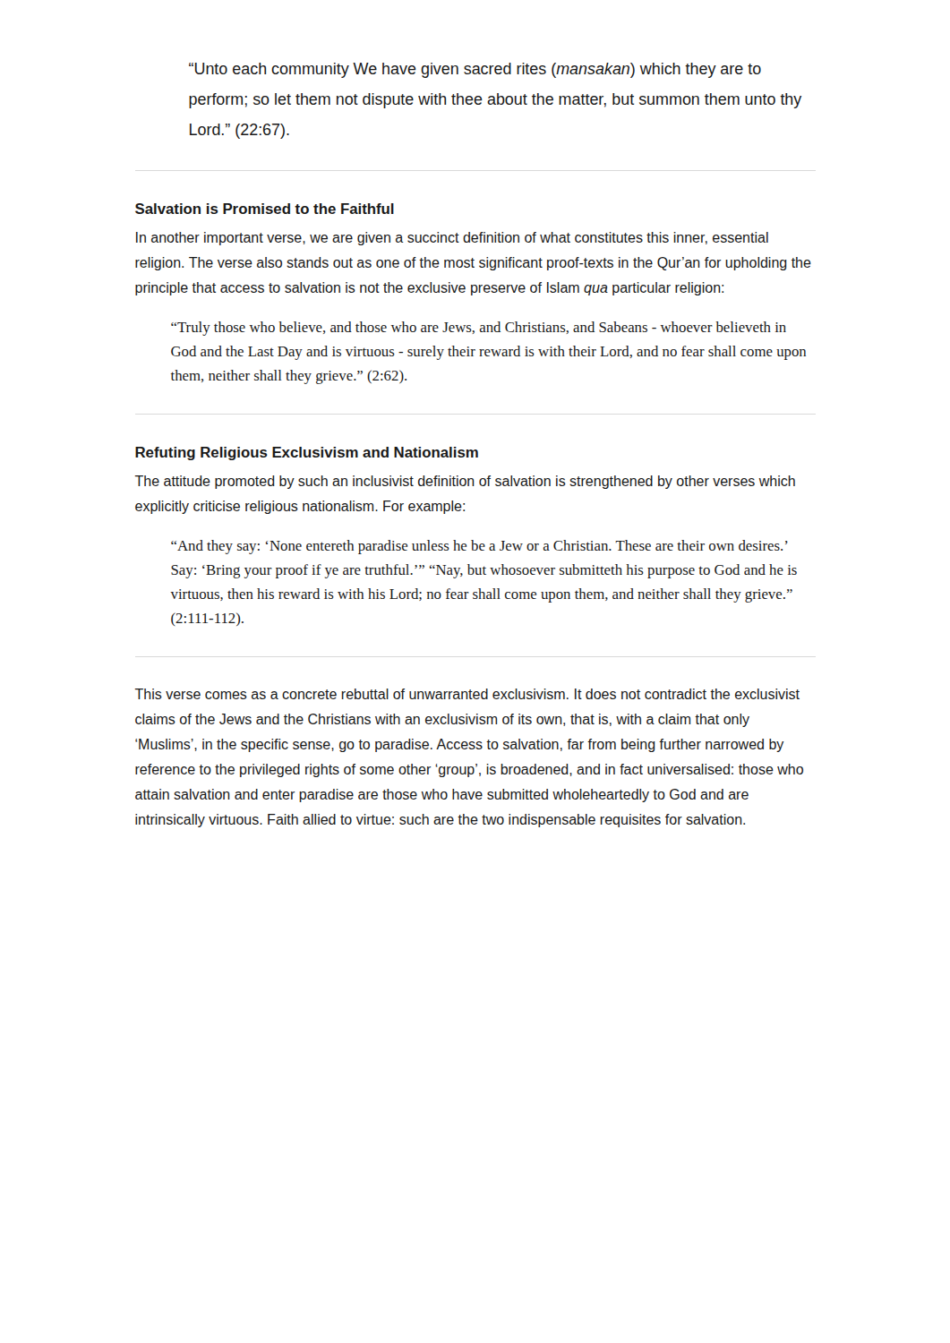“Unto each community We have given sacred rites (mansakan) which they are to perform; so let them not dispute with thee about the matter, but summon them unto thy Lord.” (22:67).
Salvation is Promised to the Faithful
In another important verse, we are given a succinct definition of what constitutes this inner, essential religion. The verse also stands out as one of the most significant proof-texts in the Qur’an for upholding the principle that access to salvation is not the exclusive preserve of Islam qua particular religion:
“Truly those who believe, and those who are Jews, and Christians, and Sabeans - whoever believeth in God and the Last Day and is virtuous - surely their reward is with their Lord, and no fear shall come upon them, neither shall they grieve.” (2:62).
Refuting Religious Exclusivism and Nationalism
The attitude promoted by such an inclusivist definition of salvation is strengthened by other verses which explicitly criticise religious nationalism. For example:
“And they say: ‘None entereth paradise unless he be a Jew or a Christian. These are their own desires.’ Say: ‘Bring your proof if ye are truthful.’” “Nay, but whosoever submitteth his purpose to God and he is virtuous, then his reward is with his Lord; no fear shall come upon them, and neither shall they grieve.” (2:111-112).
This verse comes as a concrete rebuttal of unwarranted exclusivism. It does not contradict the exclusivist claims of the Jews and the Christians with an exclusivism of its own, that is, with a claim that only ‘Muslims’, in the specific sense, go to paradise. Access to salvation, far from being further narrowed by reference to the privileged rights of some other ‘group’, is broadened, and in fact universalised: those who attain salvation and enter paradise are those who have submitted wholeheartedly to God and are intrinsically virtuous. Faith allied to virtue: such are the two indispensable requisites for salvation.